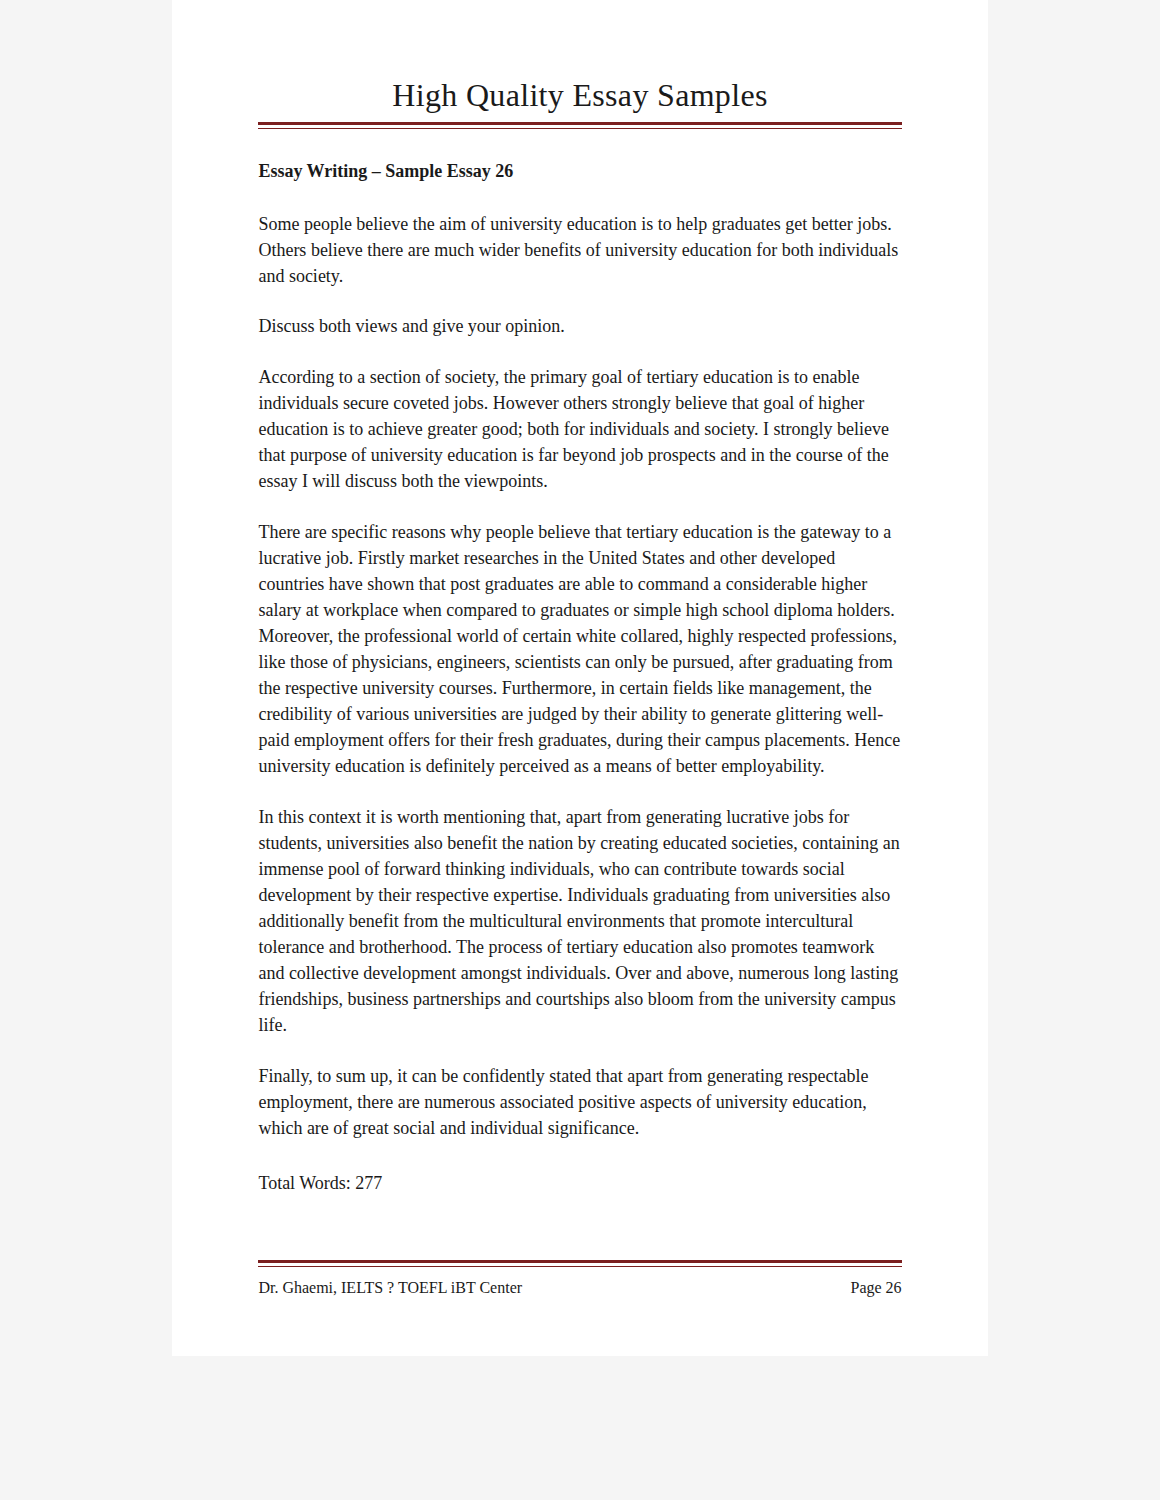High Quality Essay Samples
Essay Writing – Sample Essay 26
Some people believe the aim of university education is to help graduates get better jobs. Others believe there are much wider benefits of university education for both individuals and society.
Discuss both views and give your opinion.
According to a section of society, the primary goal of tertiary education is to enable individuals secure coveted jobs. However others strongly believe that goal of higher education is to achieve greater good; both for individuals and society. I strongly believe that purpose of university education is far beyond job prospects and in the course of the essay I will discuss both the viewpoints.
There are specific reasons why people believe that tertiary education is the gateway to a lucrative job. Firstly market researches in the United States and other developed countries have shown that post graduates are able to command a considerable higher salary at workplace when compared to graduates or simple high school diploma holders. Moreover, the professional world of certain white collared, highly respected professions, like those of physicians, engineers, scientists can only be pursued, after graduating from the respective university courses. Furthermore, in certain fields like management, the credibility of various universities are judged by their ability to generate glittering well-paid employment offers for their fresh graduates, during their campus placements. Hence university education is definitely perceived as a means of better employability.
In this context it is worth mentioning that, apart from generating lucrative jobs for students, universities also benefit the nation by creating educated societies, containing an immense pool of forward thinking individuals, who can contribute towards social development by their respective expertise. Individuals graduating from universities also additionally benefit from the multicultural environments that promote intercultural tolerance and brotherhood. The process of tertiary education also promotes teamwork and collective development amongst individuals. Over and above, numerous long lasting friendships, business partnerships and courtships also bloom from the university campus life.
Finally, to sum up, it can be confidently stated that apart from generating respectable employment, there are numerous associated positive aspects of university education, which are of great social and individual significance.
Total Words: 277
Dr. Ghaemi, IELTS ? TOEFL iBT Center Page 26